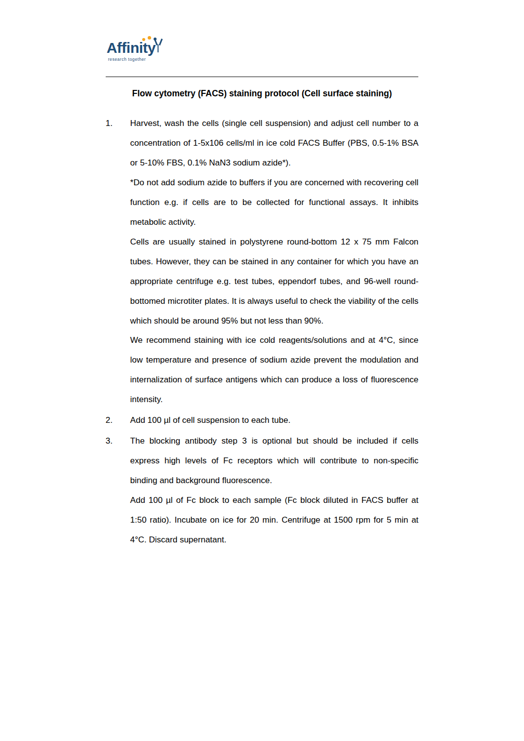Affinity
research together
Flow cytometry (FACS) staining protocol (Cell surface staining)
Harvest, wash the cells (single cell suspension) and adjust cell number to a concentration of 1-5x106 cells/ml in ice cold FACS Buffer (PBS, 0.5-1% BSA or 5-10% FBS, 0.1% NaN3 sodium azide*).
*Do not add sodium azide to buffers if you are concerned with recovering cell function e.g. if cells are to be collected for functional assays. It inhibits metabolic activity.
Cells are usually stained in polystyrene round-bottom 12 x 75 mm Falcon tubes. However, they can be stained in any container for which you have an appropriate centrifuge e.g. test tubes, eppendorf tubes, and 96-well round-bottomed microtiter plates. It is always useful to check the viability of the cells which should be around 95% but not less than 90%.
We recommend staining with ice cold reagents/solutions and at 4°C, since low temperature and presence of sodium azide prevent the modulation and internalization of surface antigens which can produce a loss of fluorescence intensity.
Add 100 µl of cell suspension to each tube.
The blocking antibody step 3 is optional but should be included if cells express high levels of Fc receptors which will contribute to non-specific binding and background fluorescence.
Add 100 µl of Fc block to each sample (Fc block diluted in FACS buffer at 1:50 ratio). Incubate on ice for 20 min. Centrifuge at 1500 rpm for 5 min at 4°C. Discard supernatant.